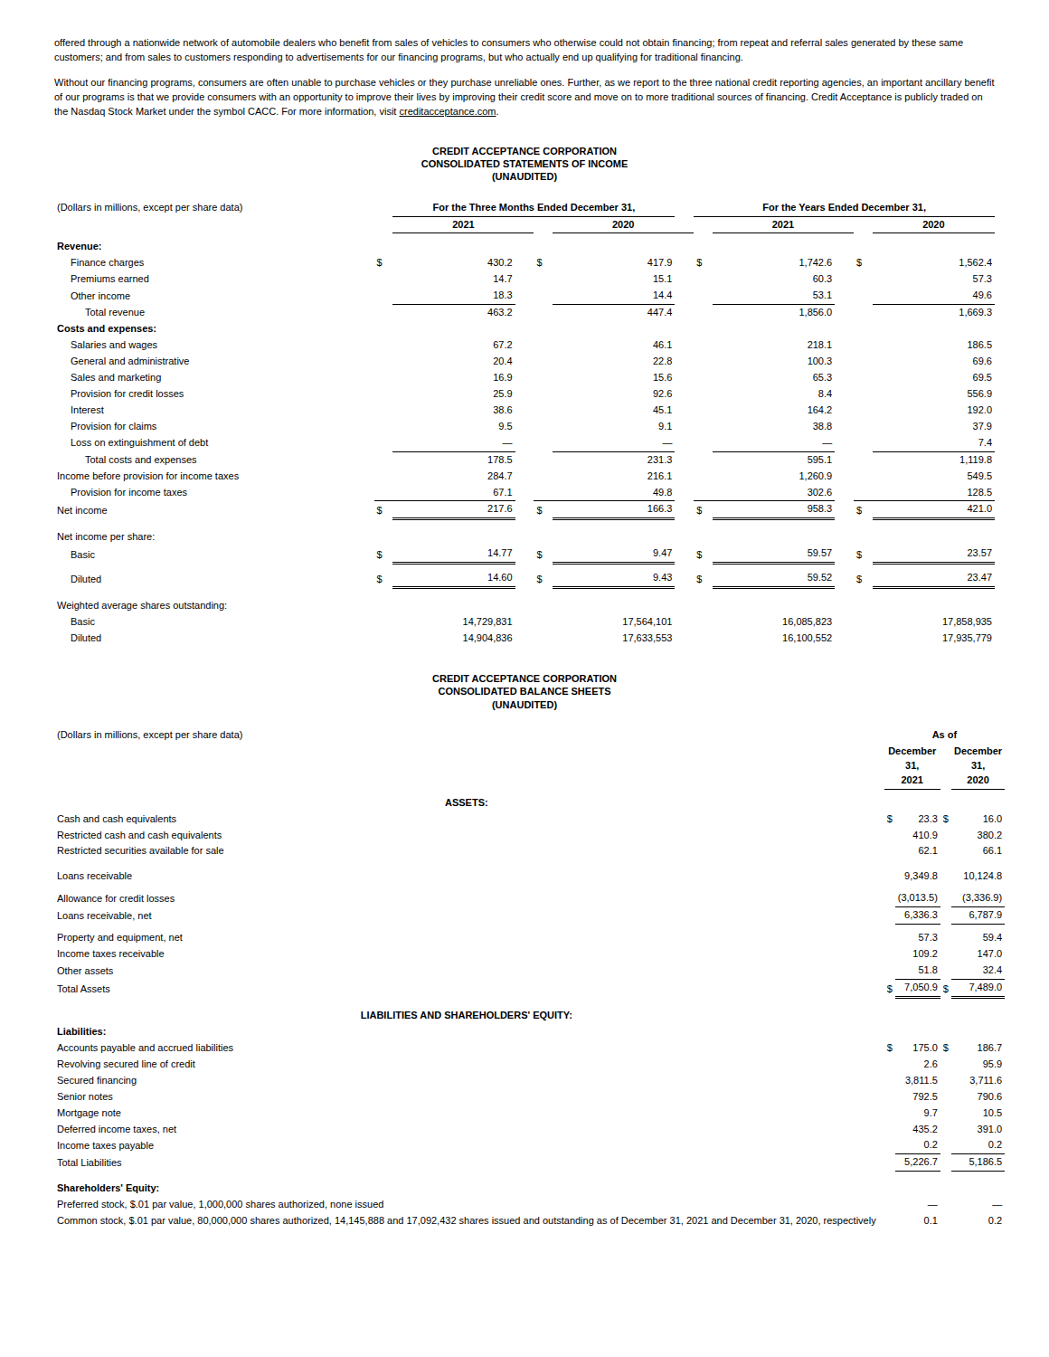offered through a nationwide network of automobile dealers who benefit from sales of vehicles to consumers who otherwise could not obtain financing; from repeat and referral sales generated by these same customers; and from sales to customers responding to advertisements for our financing programs, but who actually end up qualifying for traditional financing.
Without our financing programs, consumers are often unable to purchase vehicles or they purchase unreliable ones. Further, as we report to the three national credit reporting agencies, an important ancillary benefit of our programs is that we provide consumers with an opportunity to improve their lives by improving their credit score and move on to more traditional sources of financing. Credit Acceptance is publicly traded on the Nasdaq Stock Market under the symbol CACC. For more information, visit creditacceptance.com.
CREDIT ACCEPTANCE CORPORATION
CONSOLIDATED STATEMENTS OF INCOME
(UNAUDITED)
| (Dollars in millions, except per share data) | | For the Three Months Ended December 31, | | For the Years Ended December 31, |
| | | 2021 | | 2020 | | 2021 | | 2020 |
| Revenue: | |
| Finance charges | $ | 430.2 | | $ | 417.9 | | $ | 1,742.6 | | $ | 1,562.4 |
| Premiums earned | | 14.7 | | | 15.1 | | | 60.3 | | | 57.3 |
| Other income | | 18.3 | | | 14.4 | | | 53.1 | | | 49.6 |
| Total revenue | | 463.2 | | | 447.4 | | | 1,856.0 | | | 1,669.3 |
| Costs and expenses: | |
| Salaries and wages | | 67.2 | | | 46.1 | | | 218.1 | | | 186.5 |
| General and administrative | | 20.4 | | | 22.8 | | | 100.3 | | | 69.6 |
| Sales and marketing | | 16.9 | | | 15.6 | | | 65.3 | | | 69.5 |
| Provision for credit losses | | 25.9 | | | 92.6 | | | 8.4 | | | 556.9 |
| Interest | | 38.6 | | | 45.1 | | | 164.2 | | | 192.0 |
| Provision for claims | | 9.5 | | | 9.1 | | | 38.8 | | | 37.9 |
| Loss on extinguishment of debt | | — | | | — | | | — | | | 7.4 |
| Total costs and expenses | | 178.5 | | | 231.3 | | | 595.1 | | | 1,119.8 |
| Income before provision for income taxes | | 284.7 | | | 216.1 | | | 1,260.9 | | | 549.5 |
| Provision for income taxes | | 67.1 | | | 49.8 | | | 302.6 | | | 128.5 |
| Net income | $ | 217.6 | | $ | 166.3 | | $ | 958.3 | | $ | 421.0 |
| Net income per share: | |
| Basic | $ | 14.77 | | $ | 9.47 | | $ | 59.57 | | $ | 23.57 |
| Diluted | $ | 14.60 | | $ | 9.43 | | $ | 59.52 | | $ | 23.47 |
| Weighted average shares outstanding: | |
| Basic | | 14,729,831 | | | 17,564,101 | | | 16,085,823 | | | 17,858,935 |
| Diluted | | 14,904,836 | | | 17,633,553 | | | 16,100,552 | | | 17,935,779 |
CREDIT ACCEPTANCE CORPORATION
CONSOLIDATED BALANCE SHEETS
(UNAUDITED)
| (Dollars in millions, except per share data) | | As of |
| | | December 31, 2021 | | December 31, 2020 |
| ASSETS: | |
| Cash and cash equivalents | | $ | 23.3 | $ | 16.0 |
| Restricted cash and cash equivalents | | | 410.9 | | 380.2 |
| Restricted securities available for sale | | | 62.1 | | 66.1 |
| Loans receivable | | | 9,349.8 | | 10,124.8 |
| Allowance for credit losses | | | (3,013.5) | | (3,336.9) |
| Loans receivable, net | | | 6,336.3 | | 6,787.9 |
| Property and equipment, net | | | 57.3 | | 59.4 |
| Income taxes receivable | | | 109.2 | | 147.0 |
| Other assets | | | 51.8 | | 32.4 |
| Total Assets | | $ | 7,050.9 | $ | 7,489.0 |
| LIABILITIES AND SHAREHOLDERS' EQUITY: | |
| Liabilities: | |
| Accounts payable and accrued liabilities | | $ | 175.0 | $ | 186.7 |
| Revolving secured line of credit | | | 2.6 | | 95.9 |
| Secured financing | | | 3,811.5 | | 3,711.6 |
| Senior notes | | | 792.5 | | 790.6 |
| Mortgage note | | | 9.7 | | 10.5 |
| Deferred income taxes, net | | | 435.2 | | 391.0 |
| Income taxes payable | | | 0.2 | | 0.2 |
| Total Liabilities | | | 5,226.7 | | 5,186.5 |
| Shareholders' Equity: | |
| Preferred stock, $.01 par value, 1,000,000 shares authorized, none issued | | | — | | — |
| Common stock, $.01 par value, 80,000,000 shares authorized, 14,145,888 and 17,092,432 shares issued and outstanding as of December 31, 2021 and December 31, 2020, respectively | | | 0.1 | | 0.2 |